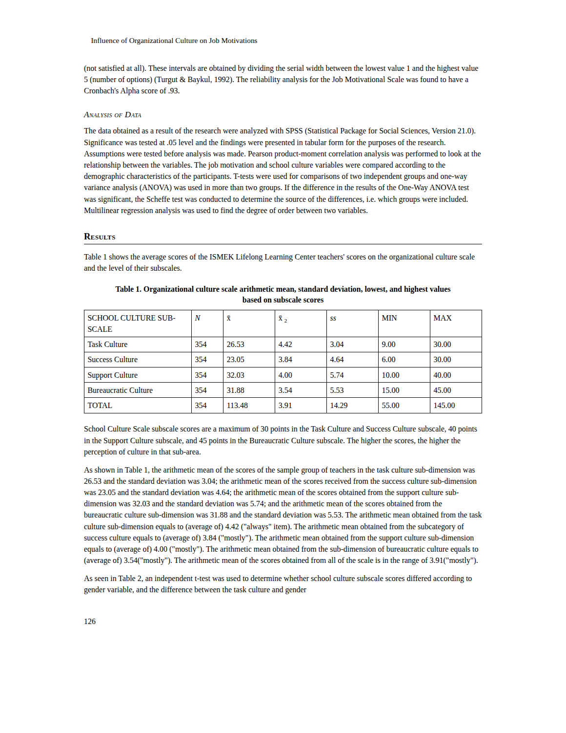Influence of Organizational Culture on Job Motivations
(not satisfied at all). These intervals are obtained by dividing the serial width between the lowest value 1 and the highest value 5 (number of options) (Turgut & Baykul, 1992). The reliability analysis for the Job Motivational Scale was found to have a Cronbach's Alpha score of .93.
Analysis of Data
The data obtained as a result of the research were analyzed with SPSS (Statistical Package for Social Sciences, Version 21.0). Significance was tested at .05 level and the findings were presented in tabular form for the purposes of the research. Assumptions were tested before analysis was made. Pearson product-moment correlation analysis was performed to look at the relationship between the variables. The job motivation and school culture variables were compared according to the demographic characteristics of the participants. T-tests were used for comparisons of two independent groups and one-way variance analysis (ANOVA) was used in more than two groups. If the difference in the results of the One-Way ANOVA test was significant, the Scheffe test was conducted to determine the source of the differences, i.e. which groups were included. Multilinear regression analysis was used to find the degree of order between two variables.
Results
Table 1 shows the average scores of the ISMEK Lifelong Learning Center teachers' scores on the organizational culture scale and the level of their subscales.
Table 1. Organizational culture scale arithmetic mean, standard deviation, lowest, and highest values based on subscale scores
| School Culture Sub-scale | N | x̄ | x̄ 2 | ss | MIN | MAX |
| --- | --- | --- | --- | --- | --- | --- |
| Task Culture | 354 | 26.53 | 4.42 | 3.04 | 9.00 | 30.00 |
| Success Culture | 354 | 23.05 | 3.84 | 4.64 | 6.00 | 30.00 |
| Support Culture | 354 | 32.03 | 4.00 | 5.74 | 10.00 | 40.00 |
| Bureaucratic Culture | 354 | 31.88 | 3.54 | 5.53 | 15.00 | 45.00 |
| TOTAL | 354 | 113.48 | 3.91 | 14.29 | 55.00 | 145.00 |
School Culture Scale subscale scores are a maximum of 30 points in the Task Culture and Success Culture subscale, 40 points in the Support Culture subscale, and 45 points in the Bureaucratic Culture subscale. The higher the scores, the higher the perception of culture in that sub-area.
As shown in Table 1, the arithmetic mean of the scores of the sample group of teachers in the task culture sub-dimension was 26.53 and the standard deviation was 3.04; the arithmetic mean of the scores received from the success culture sub-dimension was 23.05 and the standard deviation was 4.64; the arithmetic mean of the scores obtained from the support culture sub-dimension was 32.03 and the standard deviation was 5.74; and the arithmetic mean of the scores obtained from the bureaucratic culture sub-dimension was 31.88 and the standard deviation was 5.53. The arithmetic mean obtained from the task culture sub-dimension equals to (average of) 4.42 ("always" item). The arithmetic mean obtained from the subcategory of success culture equals to (average of) 3.84 ("mostly"). The arithmetic mean obtained from the support culture sub-dimension equals to (average of) 4.00 ("mostly"). The arithmetic mean obtained from the sub-dimension of bureaucratic culture equals to (average of) 3.54("mostly"). The arithmetic mean of the scores obtained from all of the scale is in the range of 3.91("mostly").
As seen in Table 2, an independent t-test was used to determine whether school culture subscale scores differed according to gender variable, and the difference between the task culture and gender
126